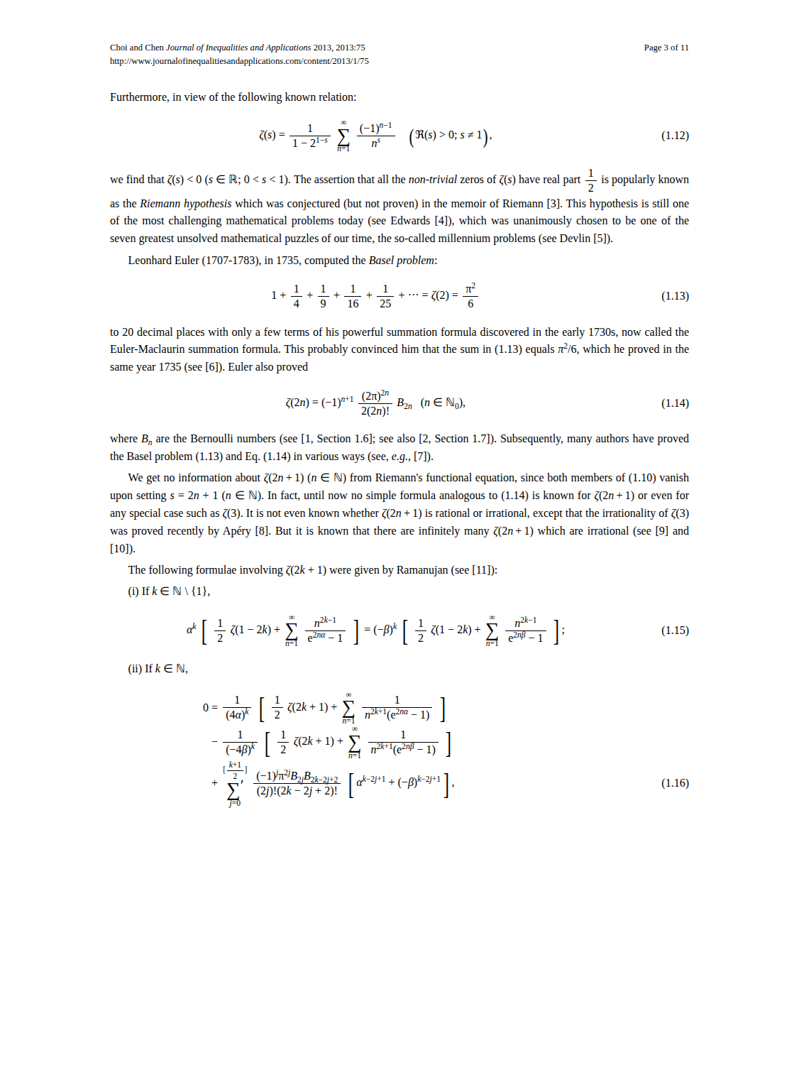Choi and Chen Journal of Inequalities and Applications 2013, 2013:75 http://www.journalofinequalitiesandapplications.com/content/2013/1/75
Page 3 of 11
Furthermore, in view of the following known relation:
ζ(s) = 11 − 21−s ∞∑n=1 (−1)n−1 ns (ℜ(s) > 0; s ≠ 1),
(1.12)
we find that ζ(s) < 0 (s ∈ ℝ; 0 < s < 1). The assertion that all the non-trivial zeros of ζ(s) have real part 12 is popularly known as the Riemann hypothesis which was conjectured (but not proven) in the memoir of Riemann [3]. This hypothesis is still one of the most challenging mathematical problems today (see Edwards [4]), which was unanimously chosen to be one of the seven greatest unsolved mathematical puzzles of our time, the so-called millennium problems (see Devlin [5]).
Leonhard Euler (1707-1783), in 1735, computed the Basel problem:
1 + 14 + 19 + 116 + 125 + ··· = ζ(2) = π26
(1.13)
to 20 decimal places with only a few terms of his powerful summation formula discovered in the early 1730s, now called the Euler-Maclaurin summation formula. This probably convinced him that the sum in (1.13) equals π2/6, which he proved in the same year 1735 (see [6]). Euler also proved
ζ(2n) = (−1)n+1 (2π)2n 2(2n)! B2n (n ∈ ℕ0),
(1.14)
where Bn are the Bernoulli numbers (see [1, Section 1.6]; see also [2, Section 1.7]). Subsequently, many authors have proved the Basel problem (1.13) and Eq. (1.14) in various ways (see, e.g., [7]).
We get no information about ζ(2n + 1) (n ∈ ℕ) from Riemann's functional equation, since both members of (1.10) vanish upon setting s = 2n + 1 (n ∈ ℕ). In fact, until now no simple formula analogous to (1.14) is known for ζ(2n + 1) or even for any special case such as ζ(3). It is not even known whether ζ(2n + 1) is rational or irrational, except that the irrationality of ζ(3) was proved recently by Apéry [8]. But it is known that there are infinitely many ζ(2n + 1) which are irrational (see [9] and [10]).
The following formulae involving ζ(2k + 1) were given by Ramanujan (see [11]):
(i) If k ∈ ℕ \ {1},
αk [ 12 ζ(1 − 2k) + ∞∑n=1 n2k−1 e2nα − 1 ] = (−β)k [ 12 ζ(1 − 2k) + ∞∑n=1 n2k−1 e2nβ − 1 ];
(1.15)
(ii) If k ∈ ℕ,
0 =
1(4α)k [ 12 ζ(2k + 1) + ∞∑n=1 1 n2k+1(e2nα − 1) ]
−
1(−4β)k [ 12 ζ(2k + 1) + ∞∑n=1 1 n2k+1(e2nβ − 1) ]
+
[k+12]∑′j=0 (−1)jπ2jB2jB2k−2j+2(2j)!(2k − 2j + 2)! [αk−2j+1 + (−β)k−2j+1],
(1.16)